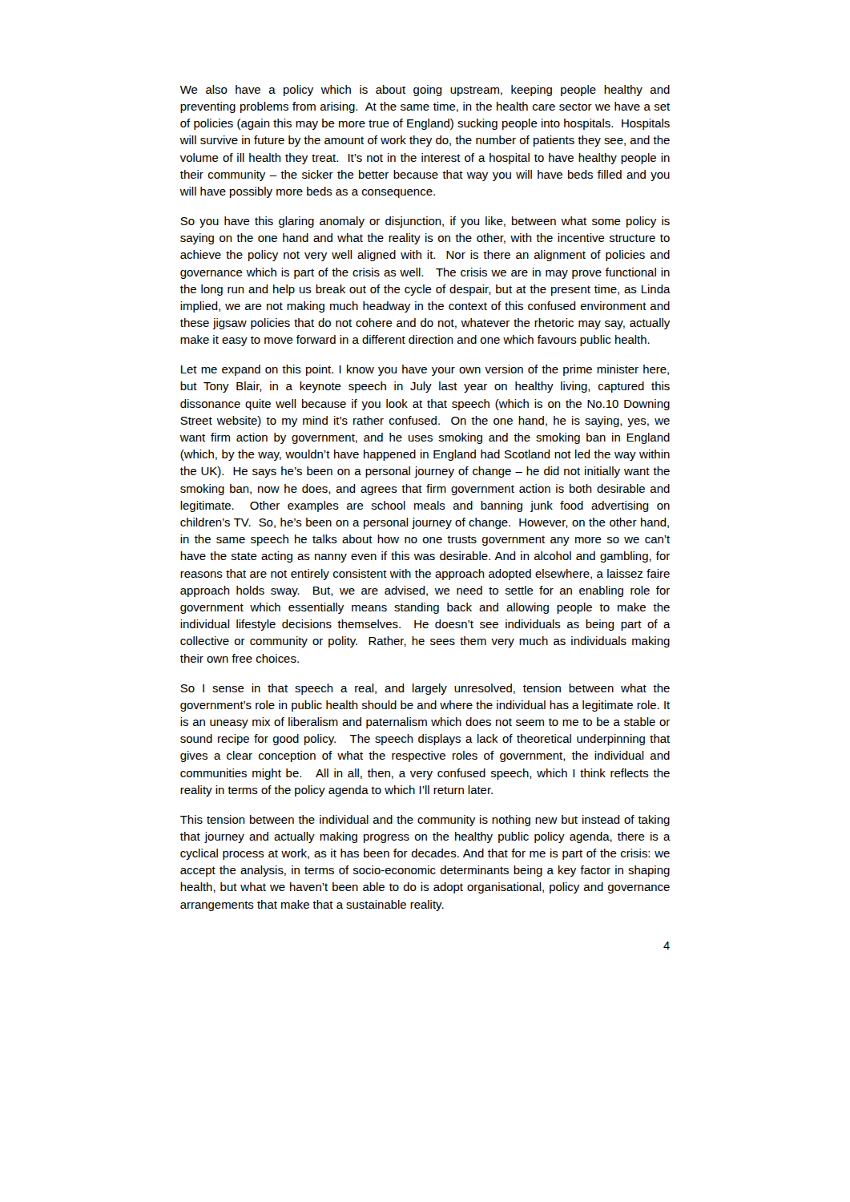We also have a policy which is about going upstream, keeping people healthy and preventing problems from arising. At the same time, in the health care sector we have a set of policies (again this may be more true of England) sucking people into hospitals. Hospitals will survive in future by the amount of work they do, the number of patients they see, and the volume of ill health they treat. It’s not in the interest of a hospital to have healthy people in their community – the sicker the better because that way you will have beds filled and you will have possibly more beds as a consequence.
So you have this glaring anomaly or disjunction, if you like, between what some policy is saying on the one hand and what the reality is on the other, with the incentive structure to achieve the policy not very well aligned with it. Nor is there an alignment of policies and governance which is part of the crisis as well. The crisis we are in may prove functional in the long run and help us break out of the cycle of despair, but at the present time, as Linda implied, we are not making much headway in the context of this confused environment and these jigsaw policies that do not cohere and do not, whatever the rhetoric may say, actually make it easy to move forward in a different direction and one which favours public health.
Let me expand on this point. I know you have your own version of the prime minister here, but Tony Blair, in a keynote speech in July last year on healthy living, captured this dissonance quite well because if you look at that speech (which is on the No.10 Downing Street website) to my mind it’s rather confused. On the one hand, he is saying, yes, we want firm action by government, and he uses smoking and the smoking ban in England (which, by the way, wouldn’t have happened in England had Scotland not led the way within the UK). He says he’s been on a personal journey of change – he did not initially want the smoking ban, now he does, and agrees that firm government action is both desirable and legitimate. Other examples are school meals and banning junk food advertising on children’s TV. So, he’s been on a personal journey of change. However, on the other hand, in the same speech he talks about how no one trusts government any more so we can’t have the state acting as nanny even if this was desirable. And in alcohol and gambling, for reasons that are not entirely consistent with the approach adopted elsewhere, a laissez faire approach holds sway. But, we are advised, we need to settle for an enabling role for government which essentially means standing back and allowing people to make the individual lifestyle decisions themselves. He doesn’t see individuals as being part of a collective or community or polity. Rather, he sees them very much as individuals making their own free choices.
So I sense in that speech a real, and largely unresolved, tension between what the government’s role in public health should be and where the individual has a legitimate role. It is an uneasy mix of liberalism and paternalism which does not seem to me to be a stable or sound recipe for good policy. The speech displays a lack of theoretical underpinning that gives a clear conception of what the respective roles of government, the individual and communities might be. All in all, then, a very confused speech, which I think reflects the reality in terms of the policy agenda to which I’ll return later.
This tension between the individual and the community is nothing new but instead of taking that journey and actually making progress on the healthy public policy agenda, there is a cyclical process at work, as it has been for decades. And that for me is part of the crisis: we accept the analysis, in terms of socio-economic determinants being a key factor in shaping health, but what we haven’t been able to do is adopt organisational, policy and governance arrangements that make that a sustainable reality.
4